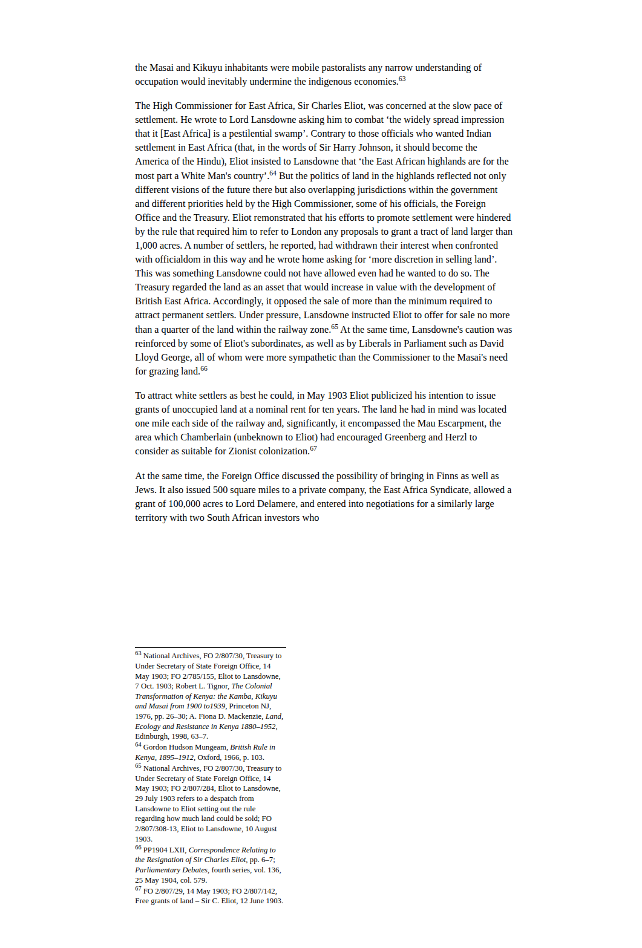the Masai and Kikuyu inhabitants were mobile pastoralists any narrow understanding of occupation would inevitably undermine the indigenous economies.63
The High Commissioner for East Africa, Sir Charles Eliot, was concerned at the slow pace of settlement. He wrote to Lord Lansdowne asking him to combat ‘the widely spread impression that it [East Africa] is a pestilential swamp’. Contrary to those officials who wanted Indian settlement in East Africa (that, in the words of Sir Harry Johnson, it should become the America of the Hindu), Eliot insisted to Lansdowne that ‘the East African highlands are for the most part a White Man's country’.64 But the politics of land in the highlands reflected not only different visions of the future there but also overlapping jurisdictions within the government and different priorities held by the High Commissioner, some of his officials, the Foreign Office and the Treasury. Eliot remonstrated that his efforts to promote settlement were hindered by the rule that required him to refer to London any proposals to grant a tract of land larger than 1,000 acres. A number of settlers, he reported, had withdrawn their interest when confronted with officialdom in this way and he wrote home asking for ‘more discretion in selling land’. This was something Lansdowne could not have allowed even had he wanted to do so. The Treasury regarded the land as an asset that would increase in value with the development of British East Africa. Accordingly, it opposed the sale of more than the minimum required to attract permanent settlers. Under pressure, Lansdowne instructed Eliot to offer for sale no more than a quarter of the land within the railway zone.65 At the same time, Lansdowne's caution was reinforced by some of Eliot's subordinates, as well as by Liberals in Parliament such as David Lloyd George, all of whom were more sympathetic than the Commissioner to the Masai's need for grazing land.66
To attract white settlers as best he could, in May 1903 Eliot publicized his intention to issue grants of unoccupied land at a nominal rent for ten years. The land he had in mind was located one mile each side of the railway and, significantly, it encompassed the Mau Escarpment, the area which Chamberlain (unbeknown to Eliot) had encouraged Greenberg and Herzl to consider as suitable for Zionist colonization.67
At the same time, the Foreign Office discussed the possibility of bringing in Finns as well as Jews. It also issued 500 square miles to a private company, the East Africa Syndicate, allowed a grant of 100,000 acres to Lord Delamere, and entered into negotiations for a similarly large territory with two South African investors who
63 National Archives, FO 2/807/30, Treasury to Under Secretary of State Foreign Office, 14 May 1903; FO 2/785/155, Eliot to Lansdowne, 7 Oct. 1903; Robert L. Tignor, The Colonial Transformation of Kenya: the Kamba, Kikuyu and Masai from 1900 to1939, Princeton NJ, 1976, pp. 26–30; A. Fiona D. Mackenzie, Land, Ecology and Resistance in Kenya 1880–1952, Edinburgh, 1998, 63–7.
64 Gordon Hudson Mungeam, British Rule in Kenya, 1895–1912, Oxford, 1966, p. 103.
65 National Archives, FO 2/807/30, Treasury to Under Secretary of State Foreign Office, 14 May 1903; FO 2/807/284, Eliot to Lansdowne, 29 July 1903 refers to a despatch from Lansdowne to Eliot setting out the rule regarding how much land could be sold; FO 2/807/308-13, Eliot to Lansdowne, 10 August 1903.
66 PP1904 LXII, Correspondence Relating to the Resignation of Sir Charles Eliot, pp. 6–7; Parliamentary Debates, fourth series, vol. 136, 25 May 1904, col. 579.
67 FO 2/807/29, 14 May 1903; FO 2/807/142, Free grants of land – Sir C. Eliot, 12 June 1903.